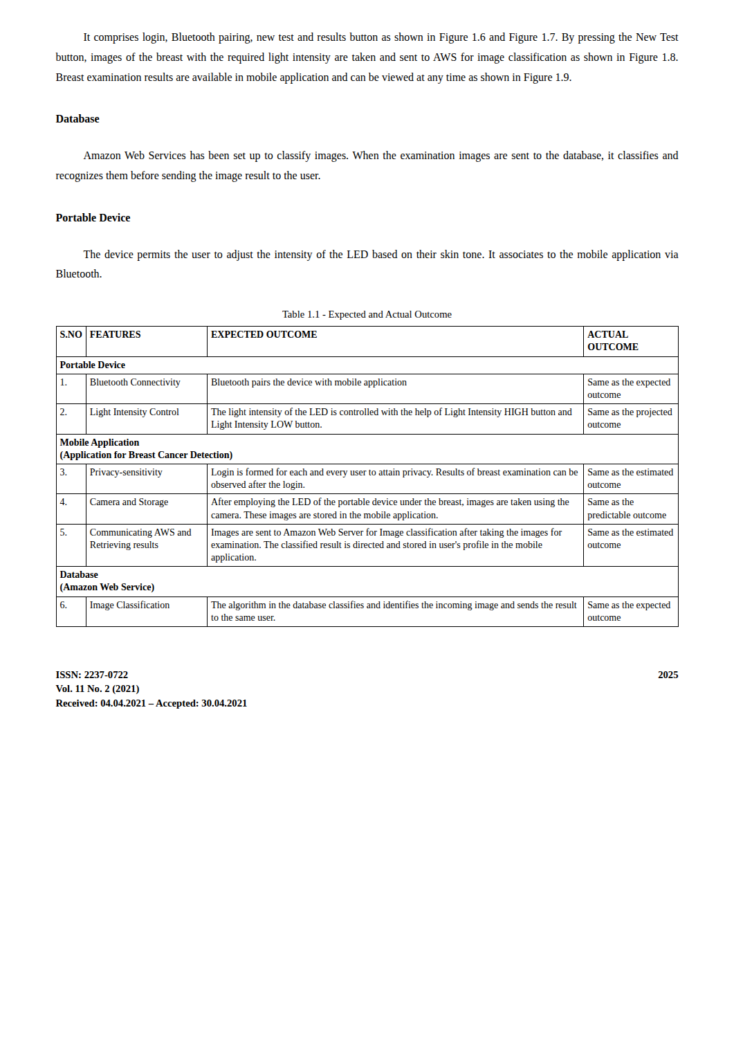It comprises login, Bluetooth pairing, new test and results button as shown in Figure 1.6 and Figure 1.7. By pressing the New Test button, images of the breast with the required light intensity are taken and sent to AWS for image classification as shown in Figure 1.8. Breast examination results are available in mobile application and can be viewed at any time as shown in Figure 1.9.
Database
Amazon Web Services has been set up to classify images. When the examination images are sent to the database, it classifies and recognizes them before sending the image result to the user.
Portable Device
The device permits the user to adjust the intensity of the LED based on their skin tone. It associates to the mobile application via Bluetooth.
Table 1.1 - Expected and Actual Outcome
| S.NO | FEATURES | EXPECTED OUTCOME | ACTUAL OUTCOME |
| --- | --- | --- | --- |
| Portable Device |
| 1. | Bluetooth Connectivity | Bluetooth pairs the device with mobile application | Same as the expected outcome |
| 2. | Light Intensity Control | The light intensity of the LED is controlled with the help of Light Intensity HIGH button and Light Intensity LOW button. | Same as the projected outcome |
| Mobile Application (Application for Breast Cancer Detection) |
| 3. | Privacy-sensitivity | Login is formed for each and every user to attain privacy. Results of breast examination can be observed after the login. | Same as the estimated outcome |
| 4. | Camera and Storage | After employing the LED of the portable device under the breast, images are taken using the camera. These images are stored in the mobile application. | Same as the predictable outcome |
| 5. | Communicating AWS and Retrieving results | Images are sent to Amazon Web Server for Image classification after taking the images for examination. The classified result is directed and stored in user's profile in the mobile application. | Same as the estimated outcome |
| Database (Amazon Web Service) |
| 6. | Image Classification | The algorithm in the database classifies and identifies the incoming image and sends the result to the same user. | Same as the expected outcome |
ISSN: 2237-0722
Vol. 11 No. 2 (2021)
Received: 04.04.2021 – Accepted: 30.04.2021 2025